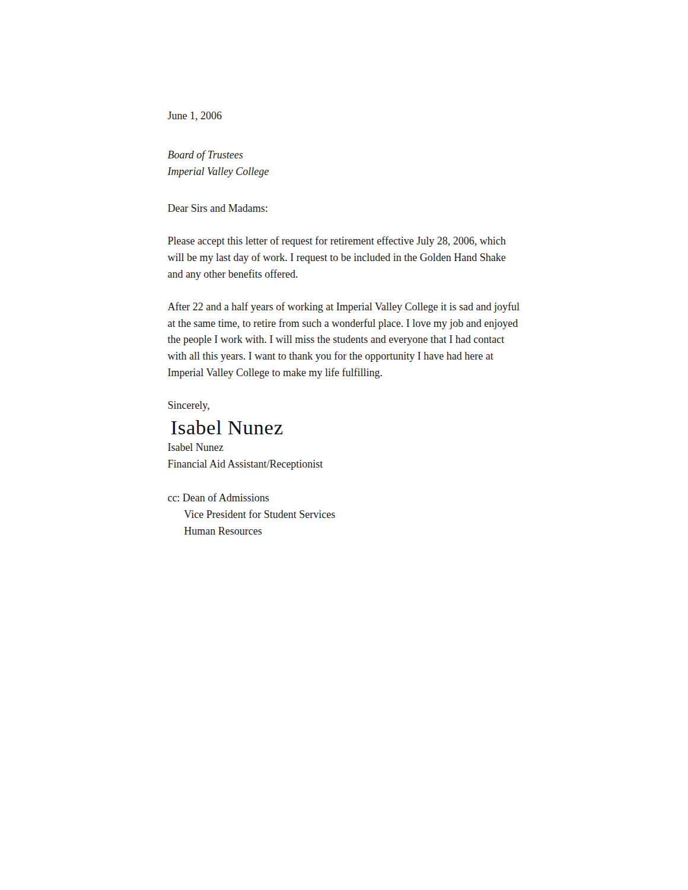June 1, 2006
Board of Trustees
Imperial Valley College
Dear Sirs and Madams:
Please accept this letter of request for retirement effective July 28, 2006, which will be my last day of work. I request to be included in the Golden Hand Shake and any other benefits offered.
After 22 and a half years of working at Imperial Valley College it is sad and joyful at the same time, to retire from such a wonderful place. I love my job and enjoyed the people I work with. I will miss the students and everyone that I had contact with all this years. I want to thank you for the opportunity I have had here at Imperial Valley College to make my life fulfilling.
Sincerely,
Isabel Nunez
Isabel Nunez
Financial Aid Assistant/Receptionist
cc: Dean of Admissions
Vice President for Student Services
Human Resources